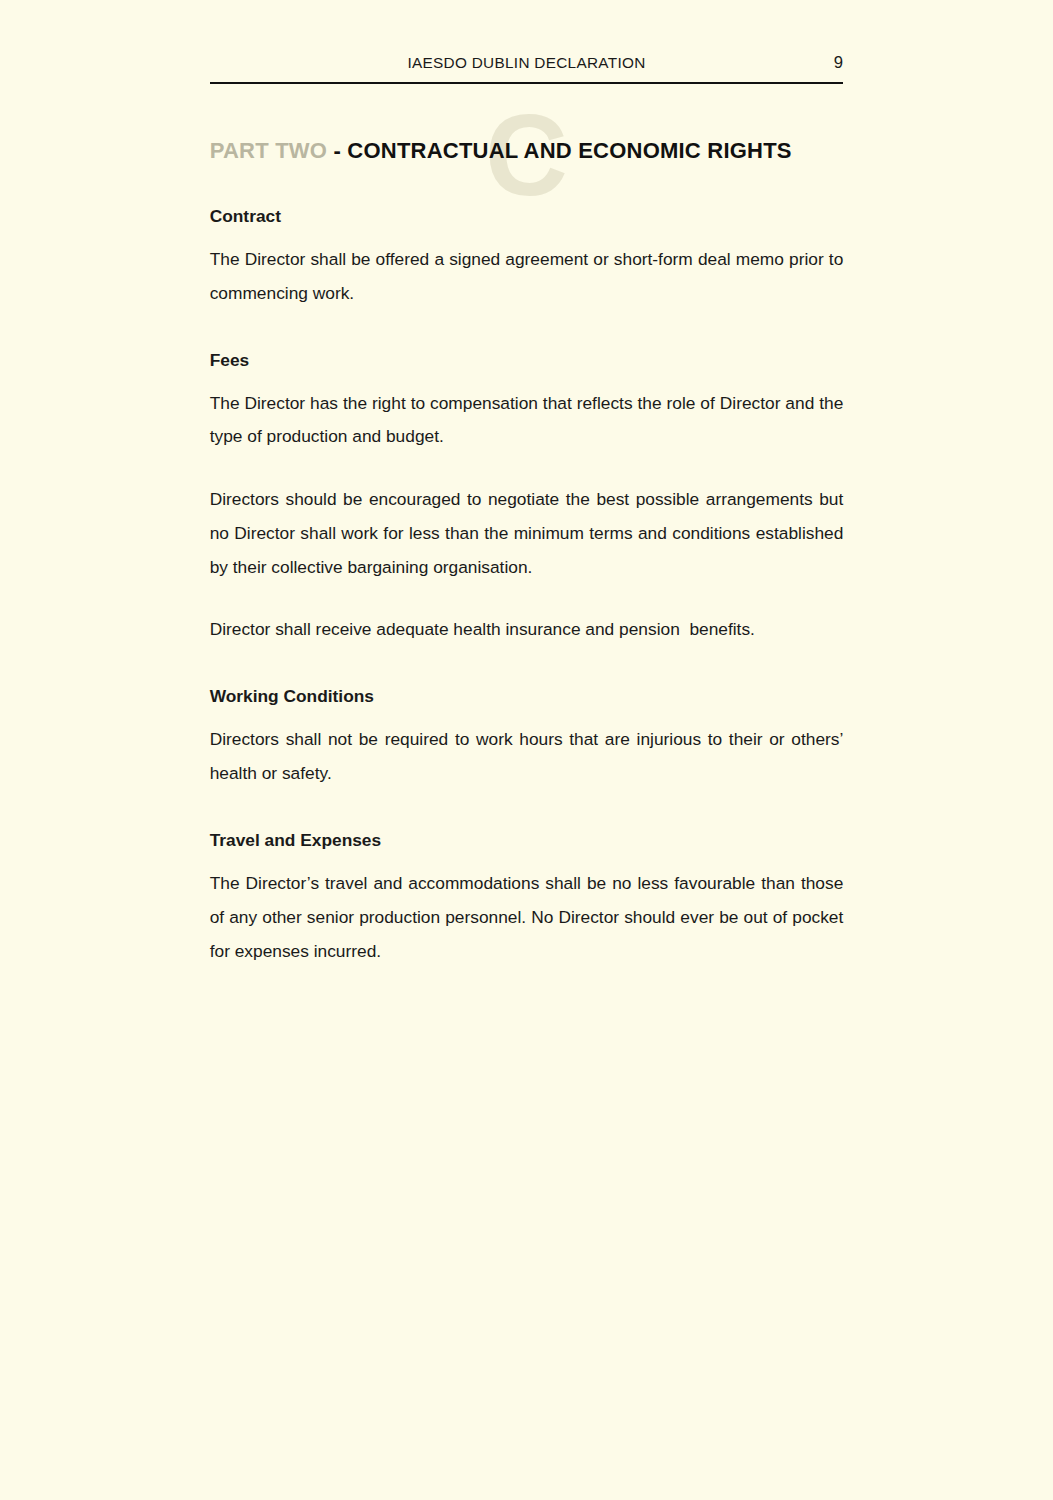IAESDO DUBLIN DECLARATION 9
C
PART TWO - CONTRACTUAL AND ECONOMIC RIGHTS
Contract
The Director shall be offered a signed agreement or short-form deal memo prior to commencing work.
Fees
The Director has the right to compensation that reflects the role of Director and the type of production and budget.
Directors should be encouraged to negotiate the best possible arrangements but no Director shall work for less than the minimum terms and conditions established by their collective bargaining organisation.
Director shall receive adequate health insurance and pension benefits.
Working Conditions
Directors shall not be required to work hours that are injurious to their or others’ health or safety.
Travel and Expenses
The Director’s travel and accommodations shall be no less favourable than those of any other senior production personnel. No Director should ever be out of pocket for expenses incurred.